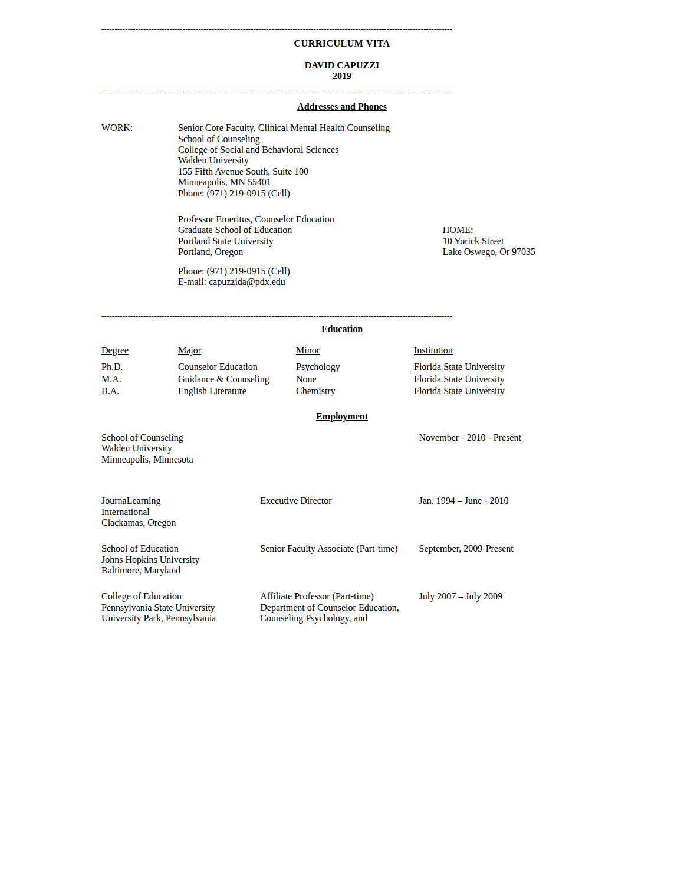--------------------------------------------------------------------------------------------------------------------------------------
CURRICULUM VITA
DAVID CAPUZZI
2019
--------------------------------------------------------------------------------------------------------------------------------------
Addresses and Phones
| WORK: | Senior Core Faculty, Clinical Mental Health Counseling School of Counseling College of Social and Behavioral Sciences Walden University 155 Fifth Avenue South, Suite 100 Minneapolis, MN 55401 Phone: (971) 219-0915 (Cell) | |
| | Professor Emeritus, Counselor Education Graduate School of Education Portland State University Portland, Oregon | HOME: 10 Yorick Street Lake Oswego, Or 97035 |
| | Phone: (971) 219-0915 (Cell) E-mail: capuzzida@pdx.edu | |
--------------------------------------------------------------------------------------------------------------------------------------
Education
| Degree | Major | Minor | Institution |
| --- | --- | --- | --- |
| Ph.D. | Counselor Education | Psychology | Florida State University |
| M.A. | Guidance & Counseling | None | Florida State University |
| B.A. | English Literature | Chemistry | Florida State University |
Employment
| School of Counseling Walden University Minneapolis, Minnesota | | November - 2010 - Present |
| JournaLearning International Clackamas, Oregon | Executive Director | Jan. 1994 – June - 2010 |
| School of Education Johns Hopkins University Baltimore, Maryland | Senior Faculty Associate (Part-time) | September, 2009-Present |
| College of Education Pennsylvania State University University Park, Pennsylvania | Affiliate Professor (Part-time) Department of Counselor Education, Counseling Psychology, and | July 2007 – July 2009 |